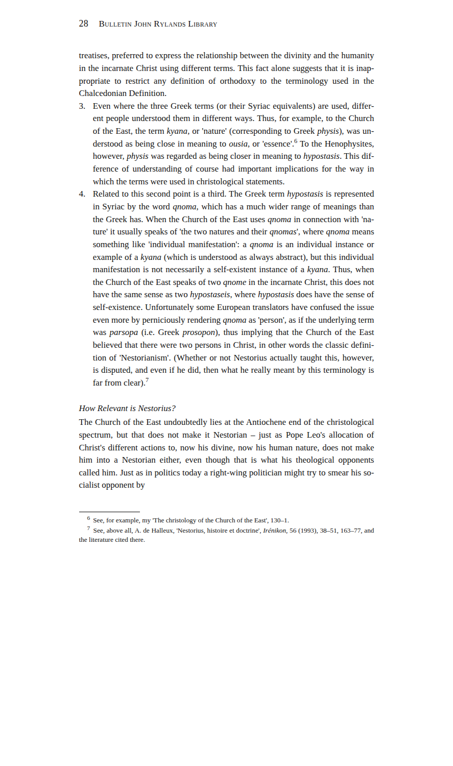28
Bulletin John Rylands Library
treatises, preferred to express the relationship between the divinity and the humanity in the incarnate Christ using different terms. This fact alone suggests that it is inappropriate to restrict any definition of orthodoxy to the terminology used in the Chalcedonian Definition.
Even where the three Greek terms (or their Syriac equivalents) are used, different people understood them in different ways. Thus, for example, to the Church of the East, the term kyana, or 'nature' (corresponding to Greek physis), was understood as being close in meaning to ousia, or 'essence'.6 To the Henophysites, however, physis was regarded as being closer in meaning to hypostasis. This difference of understanding of course had important implications for the way in which the terms were used in christological statements.
Related to this second point is a third. The Greek term hypostasis is represented in Syriac by the word qnoma, which has a much wider range of meanings than the Greek has. When the Church of the East uses qnoma in connection with 'nature' it usually speaks of 'the two natures and their qnomas', where qnoma means something like 'individual manifestation': a qnoma is an individual instance or example of a kyana (which is understood as always abstract), but this individual manifestation is not necessarily a self-existent instance of a kyana. Thus, when the Church of the East speaks of two qnome in the incarnate Christ, this does not have the same sense as two hypostaseis, where hypostasis does have the sense of self-existence. Unfortunately some European translators have confused the issue even more by perniciously rendering qnoma as 'person', as if the underlying term was parsopa (i.e. Greek prosopon), thus implying that the Church of the East believed that there were two persons in Christ, in other words the classic definition of 'Nestorianism'. (Whether or not Nestorius actually taught this, however, is disputed, and even if he did, then what he really meant by this terminology is far from clear).7
How Relevant is Nestorius?
The Church of the East undoubtedly lies at the Antiochene end of the christological spectrum, but that does not make it Nestorian – just as Pope Leo's allocation of Christ's different actions to, now his divine, now his human nature, does not make him into a Nestorian either, even though that is what his theological opponents called him. Just as in politics today a right-wing politician might try to smear his socialist opponent by
6 See, for example, my 'The christology of the Church of the East', 130–1.
7 See, above all, A. de Halleux, 'Nestorius, histoire et doctrine', Irénikon, 56 (1993), 38–51, 163–77, and the literature cited there.